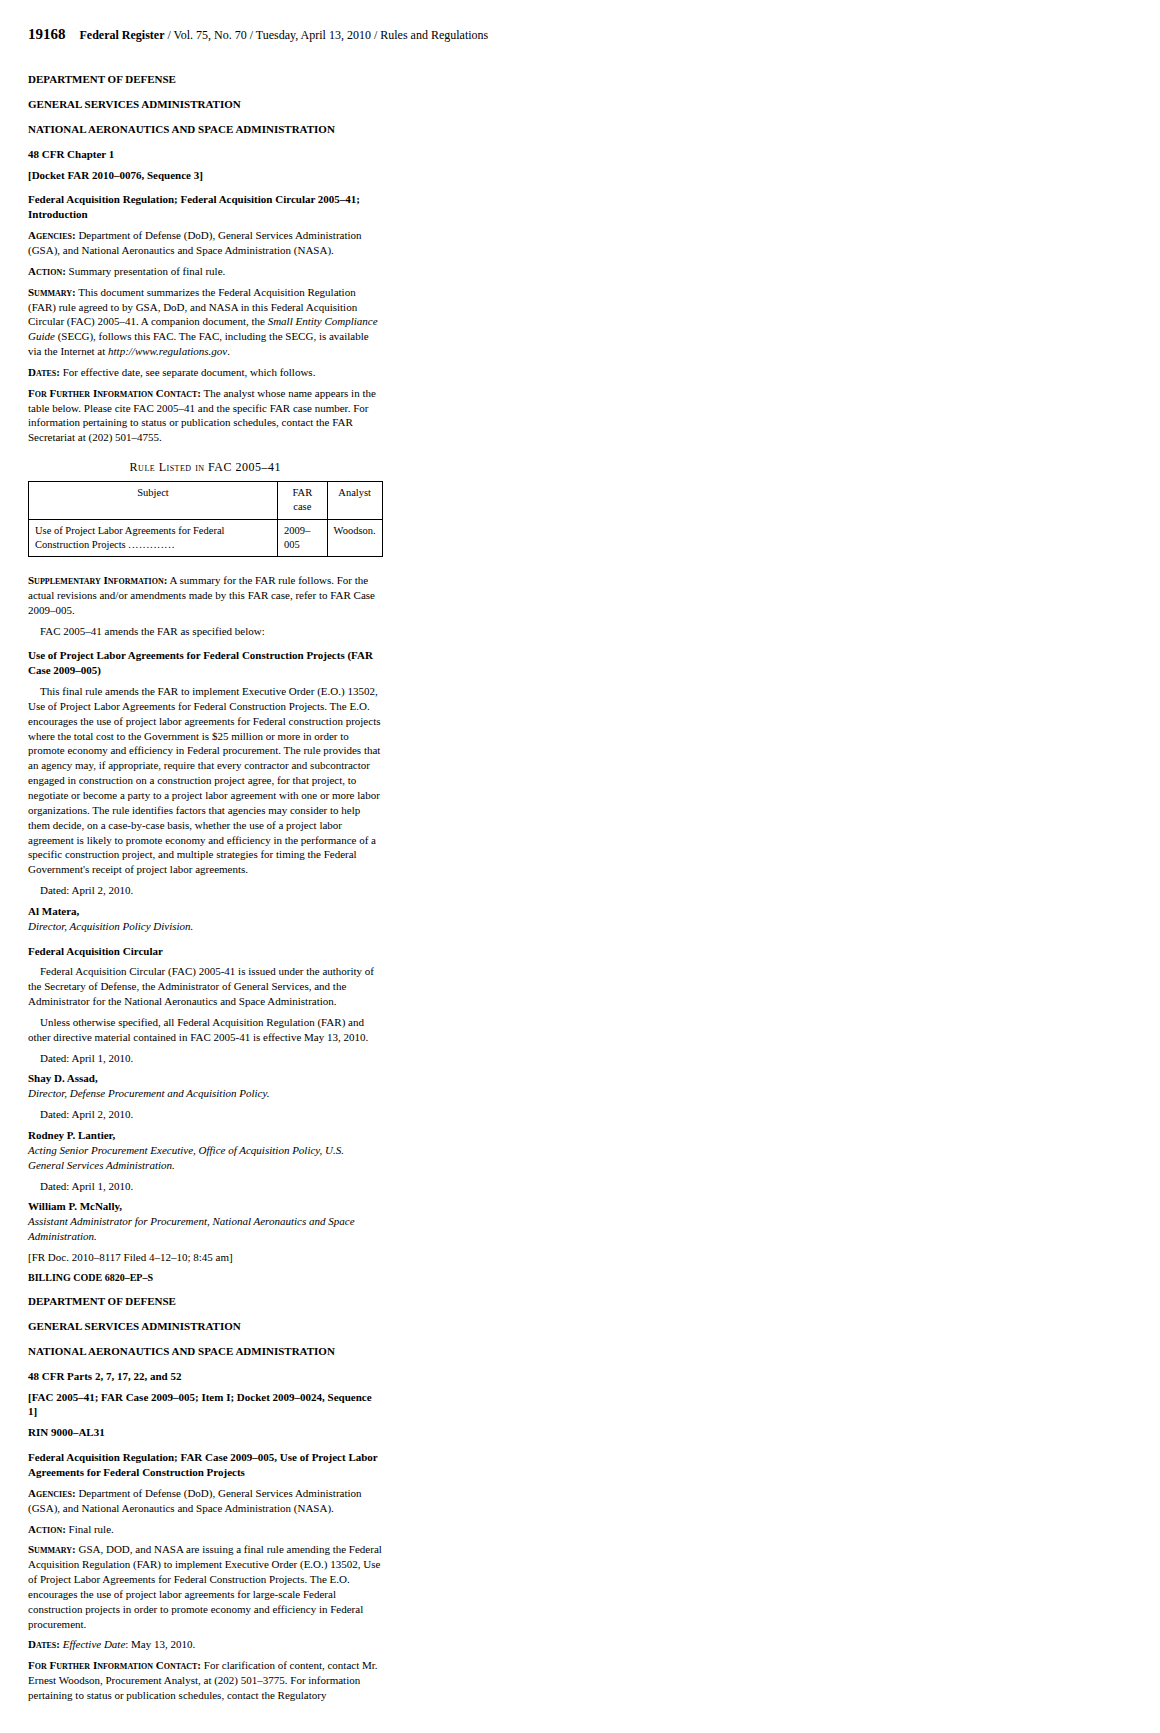19168
Federal Register / Vol. 75, No. 70 / Tuesday, April 13, 2010 / Rules and Regulations
DEPARTMENT OF DEFENSE
GENERAL SERVICES ADMINISTRATION
NATIONAL AERONAUTICS AND SPACE ADMINISTRATION
48 CFR Chapter 1
[Docket FAR 2010–0076, Sequence 3]
Federal Acquisition Regulation; Federal Acquisition Circular 2005–41; Introduction
Agencies: Department of Defense (DoD), General Services Administration (GSA), and National Aeronautics and Space Administration (NASA).
Action: Summary presentation of final rule.
Summary: This document summarizes the Federal Acquisition Regulation (FAR) rule agreed to by GSA, DoD, and NASA in this Federal Acquisition Circular (FAC) 2005–41. A companion document, the Small Entity Compliance Guide (SECG), follows this FAC. The FAC, including the SECG, is available via the Internet at http://www.regulations.gov.
Dates: For effective date, see separate document, which follows.
For Further Information Contact: The analyst whose name appears in the table below. Please cite FAC 2005–41 and the specific FAR case number. For information pertaining to status or publication schedules, contact the FAR Secretariat at (202) 501–4755.
Rule Listed in FAC 2005–41
| Subject | FAR case | Analyst |
| --- | --- | --- |
| Use of Project Labor Agreements for Federal Construction Projects ............. | 2009–005 | Woodson. |
Supplementary Information: A summary for the FAR rule follows. For the actual revisions and/or amendments made by this FAR case, refer to FAR Case 2009–005.
FAC 2005–41 amends the FAR as specified below:
Use of Project Labor Agreements for Federal Construction Projects (FAR Case 2009–005)
This final rule amends the FAR to implement Executive Order (E.O.) 13502, Use of Project Labor Agreements for Federal Construction Projects. The E.O. encourages the use of project labor agreements for Federal construction projects where the total cost to the Government is $25 million or more in order to promote economy and efficiency in Federal procurement. The rule provides that an agency may, if appropriate, require that every contractor and subcontractor engaged in construction on a construction project agree, for that project, to negotiate or become a party to a project labor agreement with one or more labor organizations. The rule identifies factors that agencies may consider to help them decide, on a case-by-case basis, whether the use of a project labor agreement is likely to promote economy and efficiency in the performance of a specific construction project, and multiple strategies for timing the Federal Government's receipt of project labor agreements.
Dated: April 2, 2010.
Al Matera,
Director, Acquisition Policy Division.
Federal Acquisition Circular
Federal Acquisition Circular (FAC) 2005-41 is issued under the authority of the Secretary of Defense, the Administrator of General Services, and the Administrator for the National Aeronautics and Space Administration.
Unless otherwise specified, all Federal Acquisition Regulation (FAR) and other directive material contained in FAC 2005-41 is effective May 13, 2010.
Dated: April 1, 2010.
Shay D. Assad,
Director, Defense Procurement and Acquisition Policy.
Dated: April 2, 2010.
Rodney P. Lantier,
Acting Senior Procurement Executive, Office of Acquisition Policy, U.S. General Services Administration.
Dated: April 1, 2010.
William P. McNally,
Assistant Administrator for Procurement, National Aeronautics and Space Administration.
[FR Doc. 2010–8117 Filed 4–12–10; 8:45 am]
BILLING CODE 6820–EP–S
DEPARTMENT OF DEFENSE
GENERAL SERVICES ADMINISTRATION
NATIONAL AERONAUTICS AND SPACE ADMINISTRATION
48 CFR Parts 2, 7, 17, 22, and 52
[FAC 2005–41; FAR Case 2009–005; Item I; Docket 2009–0024, Sequence 1]
RIN 9000–AL31
Federal Acquisition Regulation; FAR Case 2009–005, Use of Project Labor Agreements for Federal Construction Projects
Agencies: Department of Defense (DoD), General Services Administration (GSA), and National Aeronautics and Space Administration (NASA).
Action: Final rule.
Summary: GSA, DOD, and NASA are issuing a final rule amending the Federal Acquisition Regulation (FAR) to implement Executive Order (E.O.) 13502, Use of Project Labor Agreements for Federal Construction Projects. The E.O. encourages the use of project labor agreements for large-scale Federal construction projects in order to promote economy and efficiency in Federal procurement.
Dates: Effective Date: May 13, 2010.
For Further Information Contact: For clarification of content, contact Mr. Ernest Woodson, Procurement Analyst, at (202) 501–3775. For information pertaining to status or publication schedules, contact the Regulatory